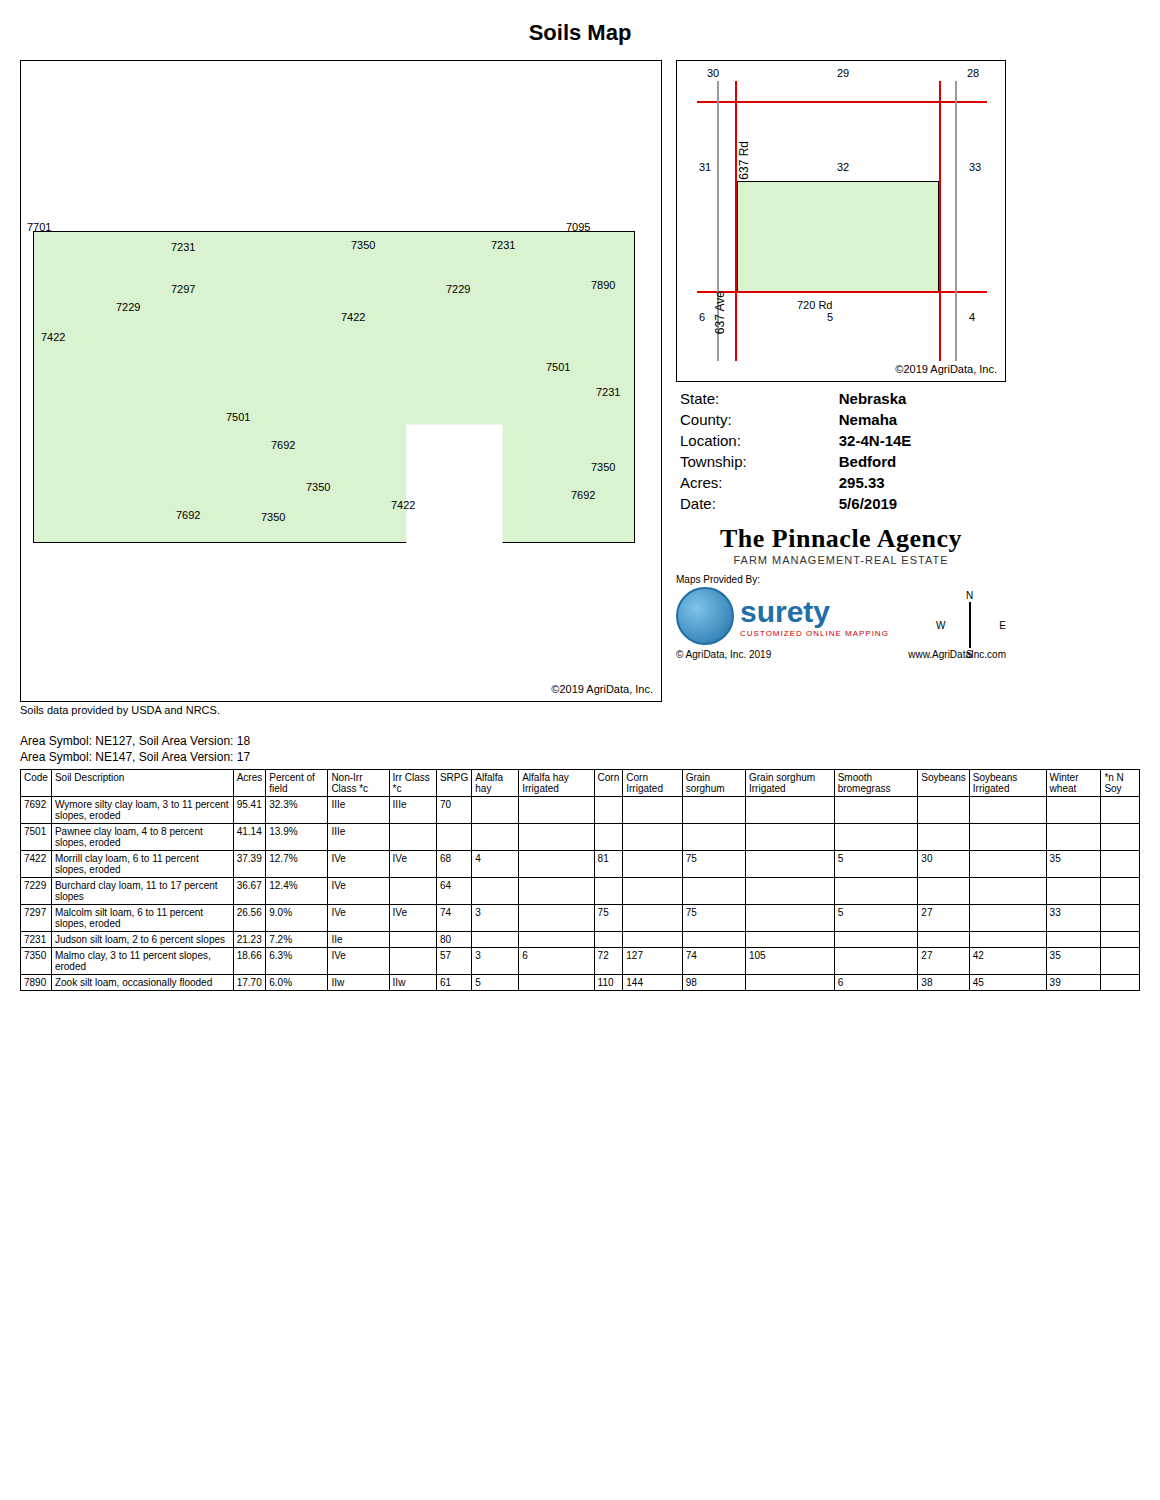Soils Map
7701 7231 7350 7231 7095 7890 7297 7229 7229 7422 7422 7501 7231 7501 7692 7350 7422 7350 7692 7692 7350 ©2019 AgriData, Inc.
Soils data provided by USDA and NRCS.
30 29 28 31 32 33 6 5 4 637 Rd 637 Ave 720 Rd ©2019 AgriData, Inc.
| State: | Nebraska |
| County: | Nemaha |
| Location: | 32-4N-14E |
| Township: | Bedford |
| Acres: | 295.33 |
| Date: | 5/6/2019 |
The Pinnacle Agency
FARM MANAGEMENT-REAL ESTATE
Maps Provided By:
surety
CUSTOMIZED ONLINE MAPPING
© AgriData, Inc. 2019 www.AgriDataInc.com
N S E W
Area Symbol: NE127, Soil Area Version: 18
Area Symbol: NE147, Soil Area Version: 17
| Code | Soil Description | Acres | Percent of field | Non-Irr Class *c | Irr Class *c | SRPG | Alfalfa hay | Alfalfa hay Irrigated | Corn | Corn Irrigated | Grain sorghum | Grain sorghum Irrigated | Smooth bromegrass | Soybeans | Soybeans Irrigated | Winter wheat | *n N Soy |
| --- | --- | --- | --- | --- | --- | --- | --- | --- | --- | --- | --- | --- | --- | --- | --- | --- | --- |
| 7692 | Wymore silty clay loam, 3 to 11 percent slopes, eroded | 95.41 | 32.3% | IIIe | IIIe | 70 | | | | | | | | | | | |
| 7501 | Pawnee clay loam, 4 to 8 percent slopes, eroded | 41.14 | 13.9% | IIIe | | | | | | | | | | | | | |
| 7422 | Morrill clay loam, 6 to 11 percent slopes, eroded | 37.39 | 12.7% | IVe | IVe | 68 | 4 | | 81 | | 75 | | 5 | 30 | | 35 | |
| 7229 | Burchard clay loam, 11 to 17 percent slopes | 36.67 | 12.4% | IVe | | 64 | | | | | | | | | | | |
| 7297 | Malcolm silt loam, 6 to 11 percent slopes, eroded | 26.56 | 9.0% | IVe | IVe | 74 | 3 | | 75 | | 75 | | 5 | 27 | | 33 | |
| 7231 | Judson silt loam, 2 to 6 percent slopes | 21.23 | 7.2% | IIe | | 80 | | | | | | | | | | | |
| 7350 | Malmo clay, 3 to 11 percent slopes, eroded | 18.66 | 6.3% | IVe | | 57 | 3 | 6 | 72 | 127 | 74 | 105 | | 27 | 42 | 35 | |
| 7890 | Zook silt loam, occasionally flooded | 17.70 | 6.0% | IIw | IIw | 61 | 5 | | 110 | 144 | 98 | | 6 | 38 | 45 | 39 | |